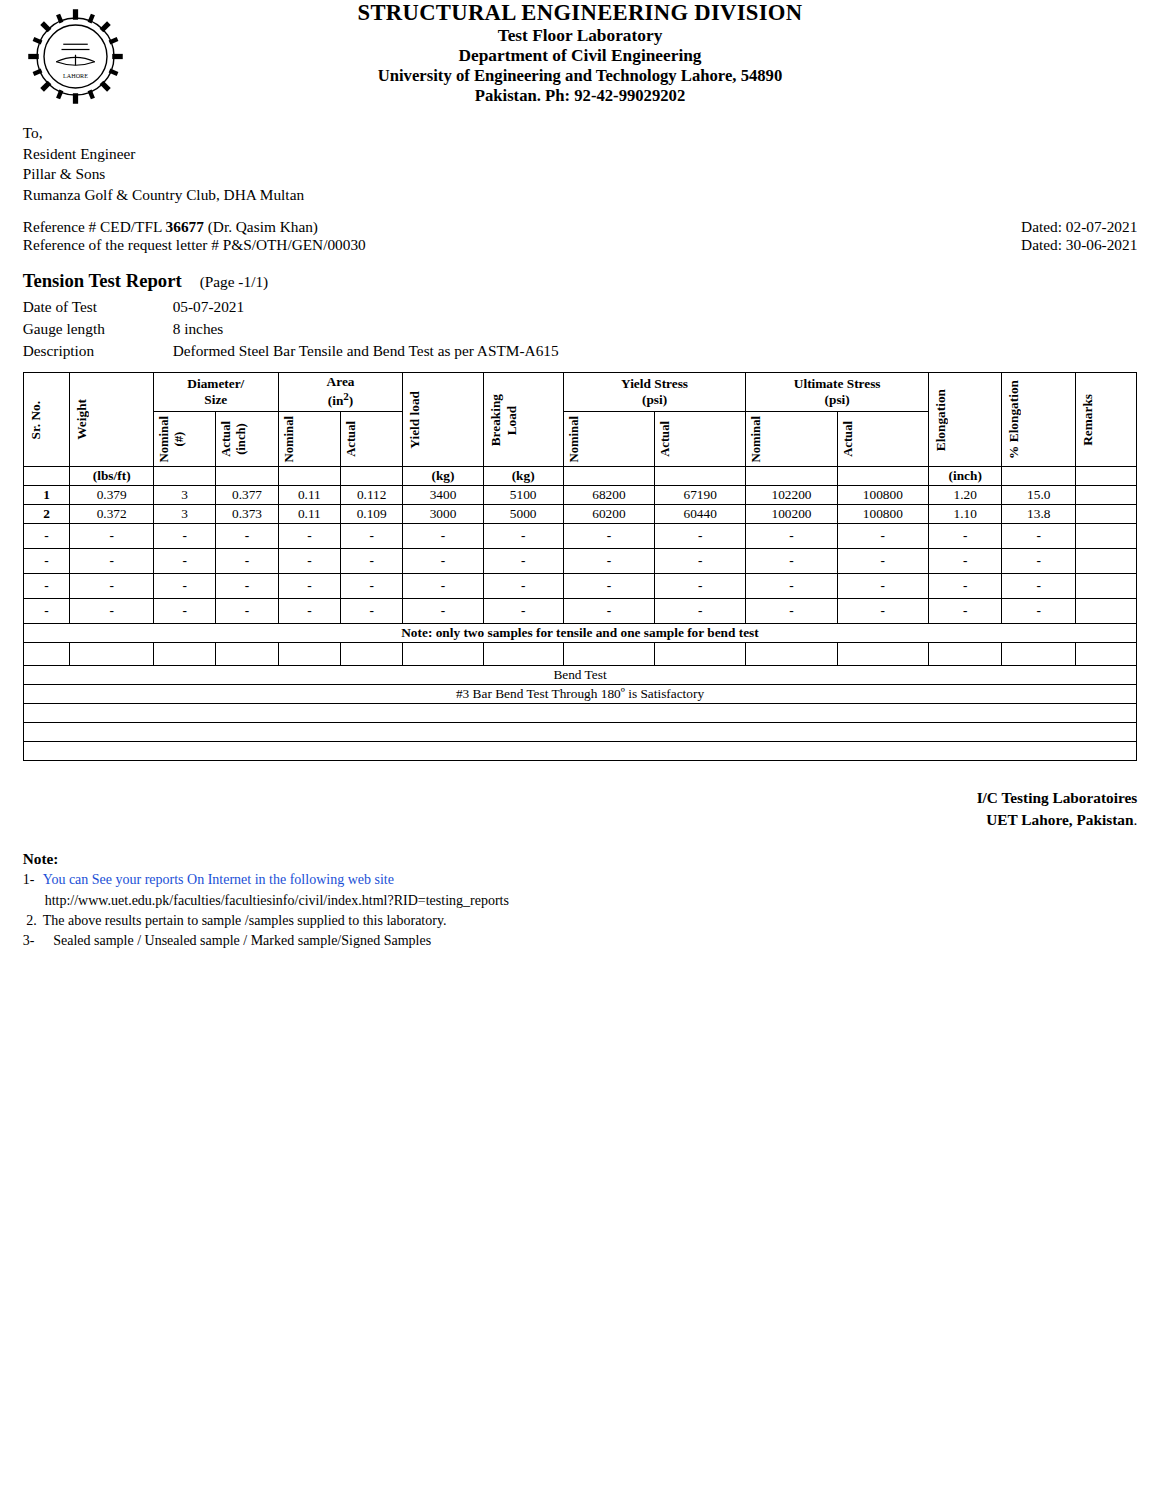LAHORE
STRUCTURAL ENGINEERING DIVISION
Test Floor Laboratory
Department of Civil Engineering
University of Engineering and Technology Lahore, 54890
Pakistan. Ph: 92-42-99029202
To,
Resident Engineer
Pillar & Sons
Rumanza Golf & Country Club, DHA Multan
Reference # CED/TFL 36677 (Dr. Qasim Khan)
Dated: 02-07-2021
Reference of the request letter # P&S/OTH/GEN/00030
Dated: 30-06-2021
Tension Test Report
(Page -1/1)
Date of Test05-07-2021
Gauge length8 inches
Description Deformed Steel Bar Tensile and Bend Test as per ASTM-A615
| Sr. No. | Weight | Diameter/ Size | Area (in 2 ) | Yield load | Breaking Load | Yield Stress (psi) | Ultimate Stress (psi) | Elongation | % Elongation | Remarks |
| --- | --- | --- | --- | --- | --- | --- | --- | --- | --- | --- |
| Nominal (#) | Actual (inch) | Nominal | Actual | Nominal | Actual | Nominal | Actual |
| | (lbs/ft) | | | | | (kg) | (kg) | | | | | (inch) | | |
| 1 | 0.379 | 3 | 0.377 | 0.11 | 0.112 | 3400 | 5100 | 68200 | 67190 | 102200 | 100800 | 1.20 | 15.0 | |
| 2 | 0.372 | 3 | 0.373 | 0.11 | 0.109 | 3000 | 5000 | 60200 | 60440 | 100200 | 100800 | 1.10 | 13.8 | |
| - | - | - | - | - | - | - | - | - | - | - | - | - | - | |
| - | - | - | - | - | - | - | - | - | - | - | - | - | - | |
| - | - | - | - | - | - | - | - | - | - | - | - | - | - | |
| - | - | - | - | - | - | - | - | - | - | - | - | - | - | |
| Note: only two samples for tensile and one sample for bend test |
| Bend Test |
| #3 Bar Bend Test Through 180º is Satisfactory |
I/C Testing Laboratoires
UET Lahore, Pakistan.
Note:
1-
You can See your reports On Internet in the following web site
http://www.uet.edu.pk/faculties/facultiesinfo/civil/index.html?RID=testing_reports
2.
The above results pertain to sample /samples supplied to this laboratory.
3-
Sealed sample / Unsealed sample / Marked sample/Signed Samples